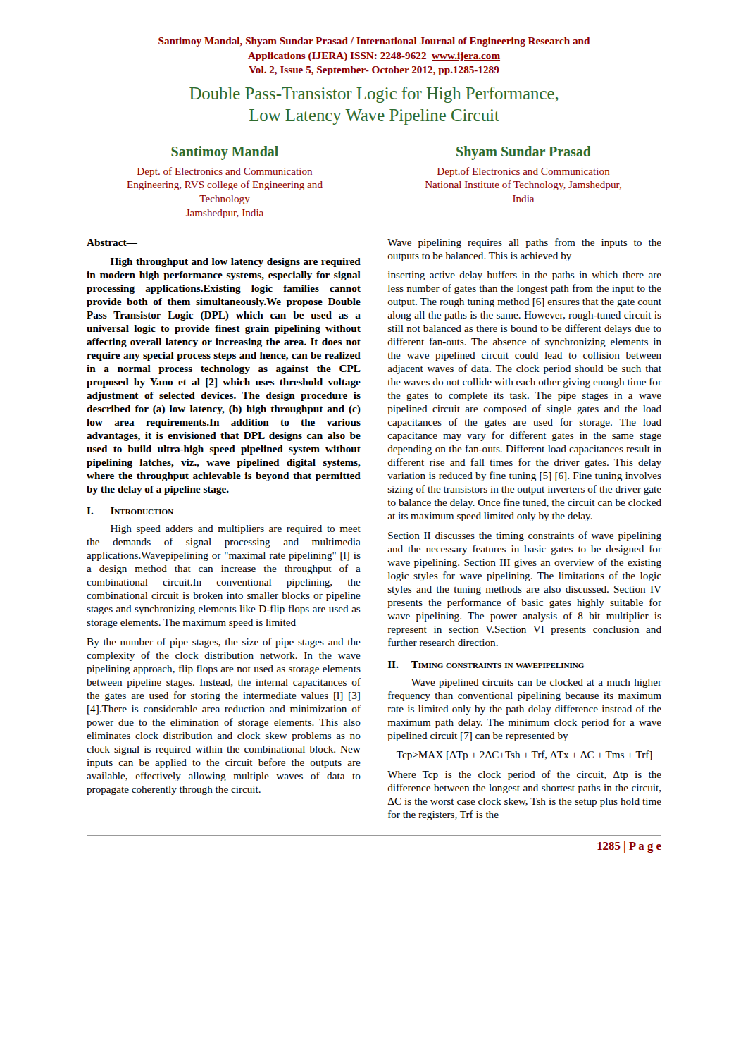Santimoy Mandal, Shyam Sundar Prasad / International Journal of Engineering Research and
Applications (IJERA) ISSN: 2248-9622 www.ijera.com
Vol. 2, Issue 5, September- October 2012, pp.1285-1289
Double Pass-Transistor Logic for High Performance,
Low Latency Wave Pipeline Circuit
Santimoy Mandal
Dept. of Electronics and Communication
Engineering, RVS college of Engineering and
Technology
Jamshedpur, India
Shyam Sundar Prasad
Dept.of Electronics and Communication
National Institute of Technology, Jamshedpur,
India
Abstract—
High throughput and low latency designs are required in modern high performance systems, especially for signal processing applications.Existing logic families cannot provide both of them simultaneously.We propose Double Pass Transistor Logic (DPL) which can be used as a universal logic to provide finest grain pipelining without affecting overall latency or increasing the area. It does not require any special process steps and hence, can be realized in a normal process technology as against the CPL proposed by Yano et al [2] which uses threshold voltage adjustment of selected devices. The design procedure is described for (a) low latency, (b) high throughput and (c) low area requirements.In addition to the various advantages, it is envisioned that DPL designs can also be used to build ultra-high speed pipelined system without pipelining latches, viz., wave pipelined digital systems, where the throughput achievable is beyond that permitted by the delay of a pipeline stage.
I. Introduction
High speed adders and multipliers are required to meet the demands of signal processing and multimedia applications.Wavepipelining or "maximal rate pipelining" [l] is a design method that can increase the throughput of a combinational circuit.In conventional pipelining, the combinational circuit is broken into smaller blocks or pipeline stages and synchronizing elements like D-flip flops are used as storage elements. The maximum speed is limited
By the number of pipe stages, the size of pipe stages and the complexity of the clock distribution network. In the wave pipelining approach, flip flops are not used as storage elements between pipeline stages. Instead, the internal capacitances of the gates are used for storing the intermediate values [l] [3] [4].There is considerable area reduction and minimization of power due to the elimination of storage elements. This also eliminates clock distribution and clock skew problems as no clock signal is required within the combinational block. New inputs can be applied to the circuit before the outputs are available, effectively allowing multiple waves of data to propagate coherently through the circuit.
Wave pipelining requires all paths from the inputs to the outputs to be balanced. This is achieved by
inserting active delay buffers in the paths in which there are less number of gates than the longest path from the input to the output. The rough tuning method [6] ensures that the gate count along all the paths is the same. However, rough-tuned circuit is still not balanced as there is bound to be different delays due to different fan-outs. The absence of synchronizing elements in the wave pipelined circuit could lead to collision between adjacent waves of data. The clock period should be such that the waves do not collide with each other giving enough time for the gates to complete its task. The pipe stages in a wave pipelined circuit are composed of single gates and the load capacitances of the gates are used for storage. The load capacitance may vary for different gates in the same stage depending on the fan-outs. Different load capacitances result in different rise and fall times for the driver gates. This delay variation is reduced by fine tuning [5] [6]. Fine tuning involves sizing of the transistors in the output inverters of the driver gate to balance the delay. Once fine tuned, the circuit can be clocked at its maximum speed limited only by the delay.
Section II discusses the timing constraints of wave pipelining and the necessary features in basic gates to be designed for wave pipelining. Section III gives an overview of the existing logic styles for wave pipelining. The limitations of the logic styles and the tuning methods are also discussed. Section IV presents the performance of basic gates highly suitable for wave pipelining. The power analysis of 8 bit multiplier is represent in section V.Section VI presents conclusion and further research direction.
II. Timing constraints in wavepipelining
Wave pipelined circuits can be clocked at a much higher frequency than conventional pipelining because its maximum rate is limited only by the path delay difference instead of the maximum path delay. The minimum clock period for a wave pipelined circuit [7] can be represented by
Tcp≥MAX [ΔTp + 2ΔC+Tsh + Trf, ΔTx + ΔC + Tms + Trf]
Where Tcp is the clock period of the circuit, Δtp is the difference between the longest and shortest paths in the circuit, ΔC is the worst case clock skew, Tsh is the setup plus hold time for the registers, Trf is the
1285 | P a g e